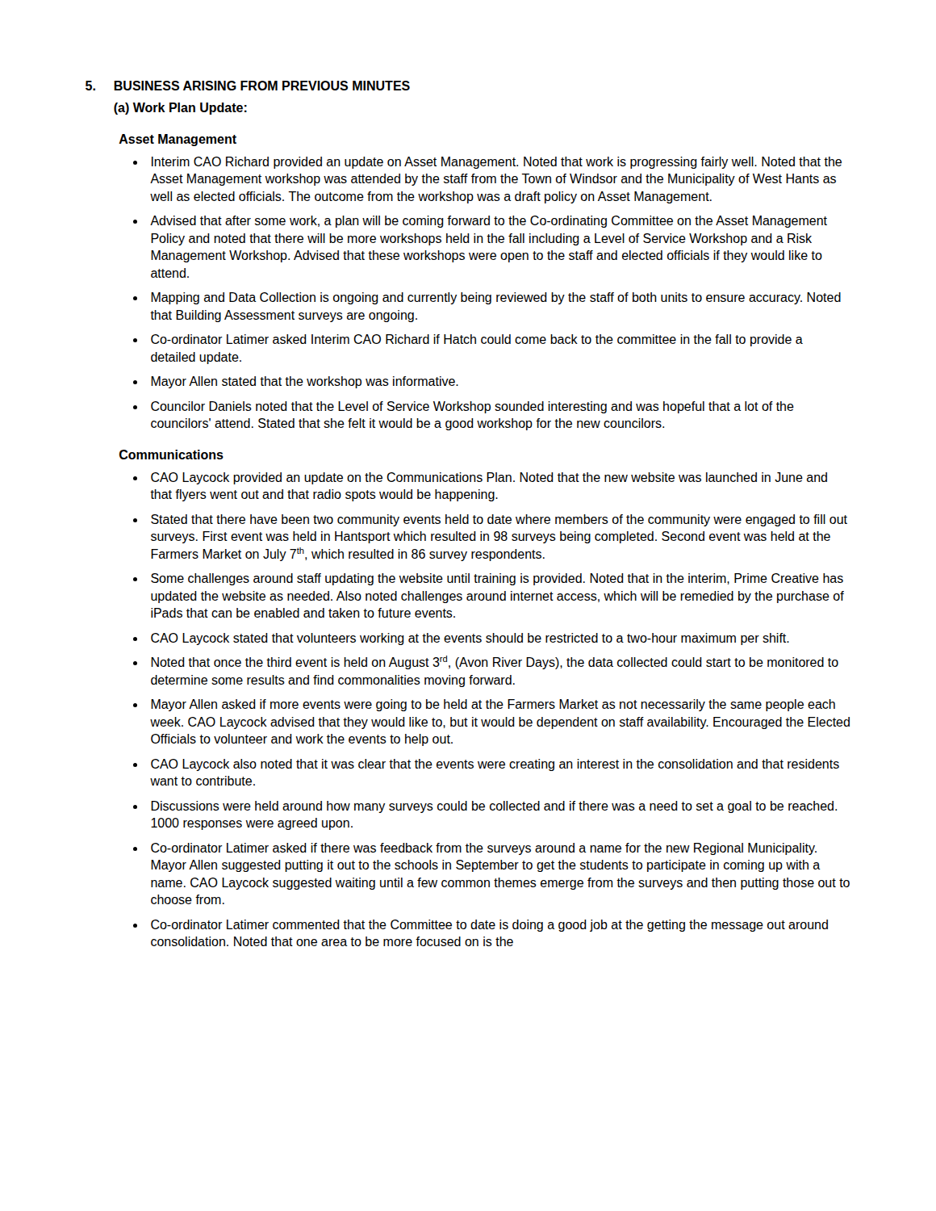5. BUSINESS ARISING FROM PREVIOUS MINUTES
(a) Work Plan Update:
Asset Management
Interim CAO Richard provided an update on Asset Management. Noted that work is progressing fairly well. Noted that the Asset Management workshop was attended by the staff from the Town of Windsor and the Municipality of West Hants as well as elected officials. The outcome from the workshop was a draft policy on Asset Management.
Advised that after some work, a plan will be coming forward to the Co-ordinating Committee on the Asset Management Policy and noted that there will be more workshops held in the fall including a Level of Service Workshop and a Risk Management Workshop. Advised that these workshops were open to the staff and elected officials if they would like to attend.
Mapping and Data Collection is ongoing and currently being reviewed by the staff of both units to ensure accuracy. Noted that Building Assessment surveys are ongoing.
Co-ordinator Latimer asked Interim CAO Richard if Hatch could come back to the committee in the fall to provide a detailed update.
Mayor Allen stated that the workshop was informative.
Councilor Daniels noted that the Level of Service Workshop sounded interesting and was hopeful that a lot of the councilors' attend. Stated that she felt it would be a good workshop for the new councilors.
Communications
CAO Laycock provided an update on the Communications Plan. Noted that the new website was launched in June and that flyers went out and that radio spots would be happening.
Stated that there have been two community events held to date where members of the community were engaged to fill out surveys. First event was held in Hantsport which resulted in 98 surveys being completed. Second event was held at the Farmers Market on July 7th, which resulted in 86 survey respondents.
Some challenges around staff updating the website until training is provided. Noted that in the interim, Prime Creative has updated the website as needed. Also noted challenges around internet access, which will be remedied by the purchase of iPads that can be enabled and taken to future events.
CAO Laycock stated that volunteers working at the events should be restricted to a two-hour maximum per shift.
Noted that once the third event is held on August 3rd, (Avon River Days), the data collected could start to be monitored to determine some results and find commonalities moving forward.
Mayor Allen asked if more events were going to be held at the Farmers Market as not necessarily the same people each week. CAO Laycock advised that they would like to, but it would be dependent on staff availability. Encouraged the Elected Officials to volunteer and work the events to help out.
CAO Laycock also noted that it was clear that the events were creating an interest in the consolidation and that residents want to contribute.
Discussions were held around how many surveys could be collected and if there was a need to set a goal to be reached. 1000 responses were agreed upon.
Co-ordinator Latimer asked if there was feedback from the surveys around a name for the new Regional Municipality. Mayor Allen suggested putting it out to the schools in September to get the students to participate in coming up with a name. CAO Laycock suggested waiting until a few common themes emerge from the surveys and then putting those out to choose from.
Co-ordinator Latimer commented that the Committee to date is doing a good job at the getting the message out around consolidation. Noted that one area to be more focused on is the